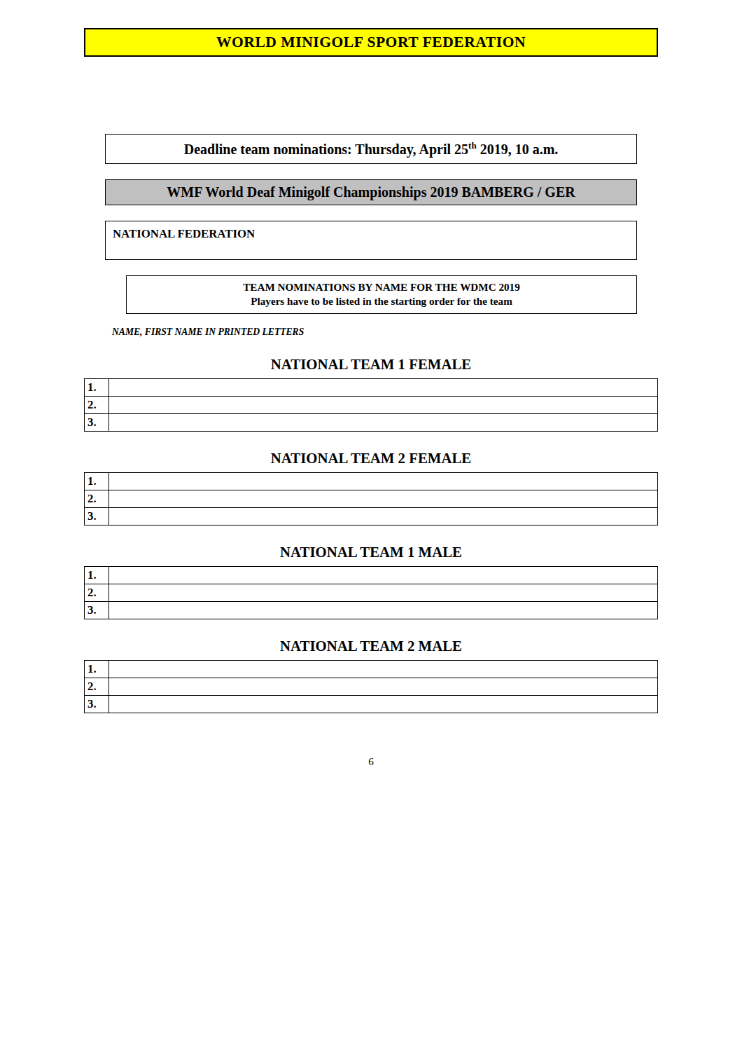WORLD MINIGOLF SPORT FEDERATION
Deadline team nominations: Thursday, April 25th 2019, 10 a.m.
WMF World Deaf Minigolf Championships 2019 BAMBERG / GER
NATIONAL FEDERATION
TEAM NOMINATIONS BY NAME FOR THE WDMC 2019
Players have to be listed in the starting order for the team
NAME, FIRST NAME IN PRINTED LETTERS
NATIONAL TEAM 1 FEMALE
| 1. | |
| 2. | |
| 3. | |
NATIONAL TEAM 2 FEMALE
| 1. | |
| 2. | |
| 3. | |
NATIONAL TEAM 1 MALE
| 1. | |
| 2. | |
| 3. | |
NATIONAL TEAM 2 MALE
| 1. | |
| 2. | |
| 3. | |
6